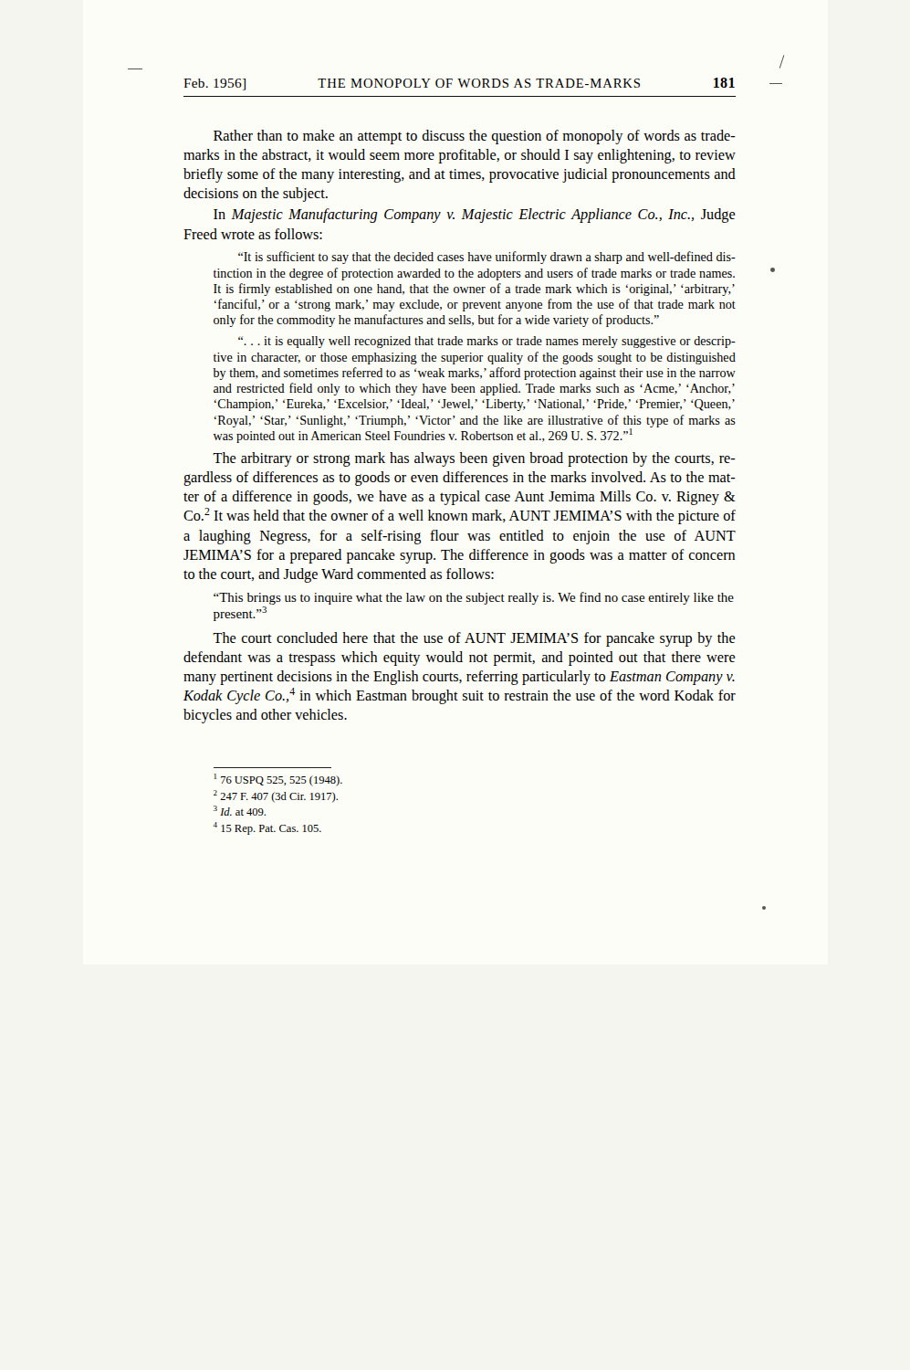Feb. 1956] The Monopoly of Words as Trade-Marks 181
Rather than to make an attempt to discuss the question of monopoly of words as trade-marks in the abstract, it would seem more profitable, or should I say enlightening, to review briefly some of the many interesting, and at times, provocative judicial pronouncements and decisions on the subject.
In Majestic Manufacturing Company v. Majestic Electric Appliance Co., Inc., Judge Freed wrote as follows:
“It is sufficient to say that the decided cases have uniformly drawn a sharp and well-defined distinction in the degree of protection awarded to the adopters and users of trade marks or trade names. It is firmly established on one hand, that the owner of a trade mark which is ‘original,’ ‘arbitrary,’ ‘fanciful,’ or a ‘strong mark,’ may exclude, or prevent anyone from the use of that trade mark not only for the commodity he manufactures and sells, but for a wide variety of products.”
“. . . it is equally well recognized that trade marks or trade names merely suggestive or descriptive in character, or those emphasizing the superior quality of the goods sought to be distinguished by them, and sometimes referred to as ‘weak marks,’ afford protection against their use in the narrow and restricted field only to which they have been applied. Trade marks such as ‘Acme,’ ‘Anchor,’ ‘Champion,’ ‘Eureka,’ ‘Excelsior,’ ‘Ideal,’ ‘Jewel,’ ‘Liberty,’ ‘National,’ ‘Pride,’ ‘Premier,’ ‘Queen,’ ‘Royal,’ ‘Star,’ ‘Sunlight,’ ‘Triumph,’ ‘Victor’ and the like are illustrative of this type of marks as was pointed out in American Steel Foundries v. Robertson et al., 269 U. S. 372.”1
The arbitrary or strong mark has always been given broad protection by the courts, regardless of differences as to goods or even differences in the marks involved. As to the matter of a difference in goods, we have as a typical case Aunt Jemima Mills Co. v. Rigney & Co.2 It was held that the owner of a well known mark, AUNT JEMIMA’S with the picture of a laughing Negress, for a self-rising flour was entitled to enjoin the use of AUNT JEMIMA’S for a prepared pancake syrup. The difference in goods was a matter of concern to the court, and Judge Ward commented as follows:
“This brings us to inquire what the law on the subject really is. We find no case entirely like the present.”3
The court concluded here that the use of AUNT JEMIMA’S for pancake syrup by the defendant was a trespass which equity would not permit, and pointed out that there were many pertinent decisions in the English courts, referring particularly to Eastman Company v. Kodak Cycle Co.,4 in which Eastman brought suit to restrain the use of the word Kodak for bicycles and other vehicles.
1 76 USPQ 525, 525 (1948).
2 247 F. 407 (3d Cir. 1917).
3 Id. at 409.
4 15 Rep. Pat. Cas. 105.